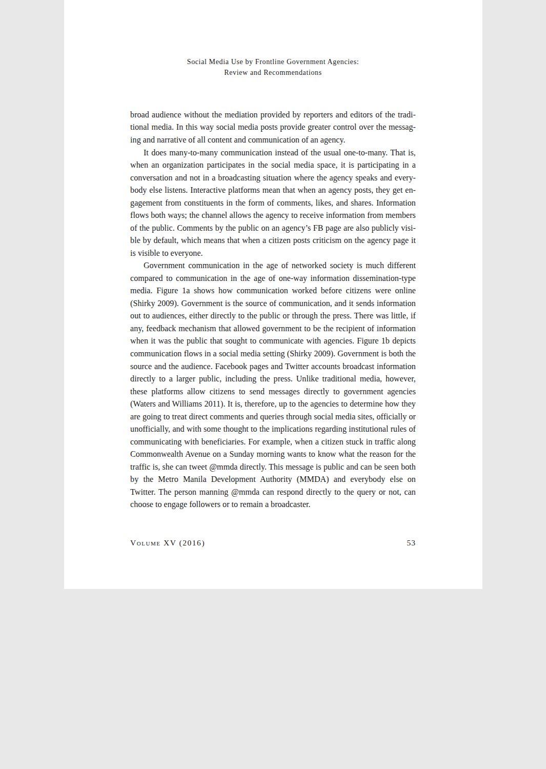Social Media Use by Frontline Government Agencies: Review and Recommendations
broad audience without the mediation provided by reporters and editors of the traditional media. In this way social media posts provide greater control over the messaging and narrative of all content and communication of an agency.
It does many-to-many communication instead of the usual one-to-many. That is, when an organization participates in the social media space, it is participating in a conversation and not in a broadcasting situation where the agency speaks and everybody else listens. Interactive platforms mean that when an agency posts, they get engagement from constituents in the form of comments, likes, and shares. Information flows both ways; the channel allows the agency to receive information from members of the public. Comments by the public on an agency’s FB page are also publicly visible by default, which means that when a citizen posts criticism on the agency page it is visible to everyone.
Government communication in the age of networked society is much different compared to communication in the age of one-way information dissemination-type media. Figure 1a shows how communication worked before citizens were online (Shirky 2009). Government is the source of communication, and it sends information out to audiences, either directly to the public or through the press. There was little, if any, feedback mechanism that allowed government to be the recipient of information when it was the public that sought to communicate with agencies. Figure 1b depicts communication flows in a social media setting (Shirky 2009). Government is both the source and the audience. Facebook pages and Twitter accounts broadcast information directly to a larger public, including the press. Unlike traditional media, however, these platforms allow citizens to send messages directly to government agencies (Waters and Williams 2011). It is, therefore, up to the agencies to determine how they are going to treat direct comments and queries through social media sites, officially or unofficially, and with some thought to the implications regarding institutional rules of communicating with beneficiaries. For example, when a citizen stuck in traffic along Commonwealth Avenue on a Sunday morning wants to know what the reason for the traffic is, she can tweet @mmda directly. This message is public and can be seen both by the Metro Manila Development Authority (MMDA) and everybody else on Twitter. The person manning @mmda can respond directly to the query or not, can choose to engage followers or to remain a broadcaster.
Volume XV (2016) 53